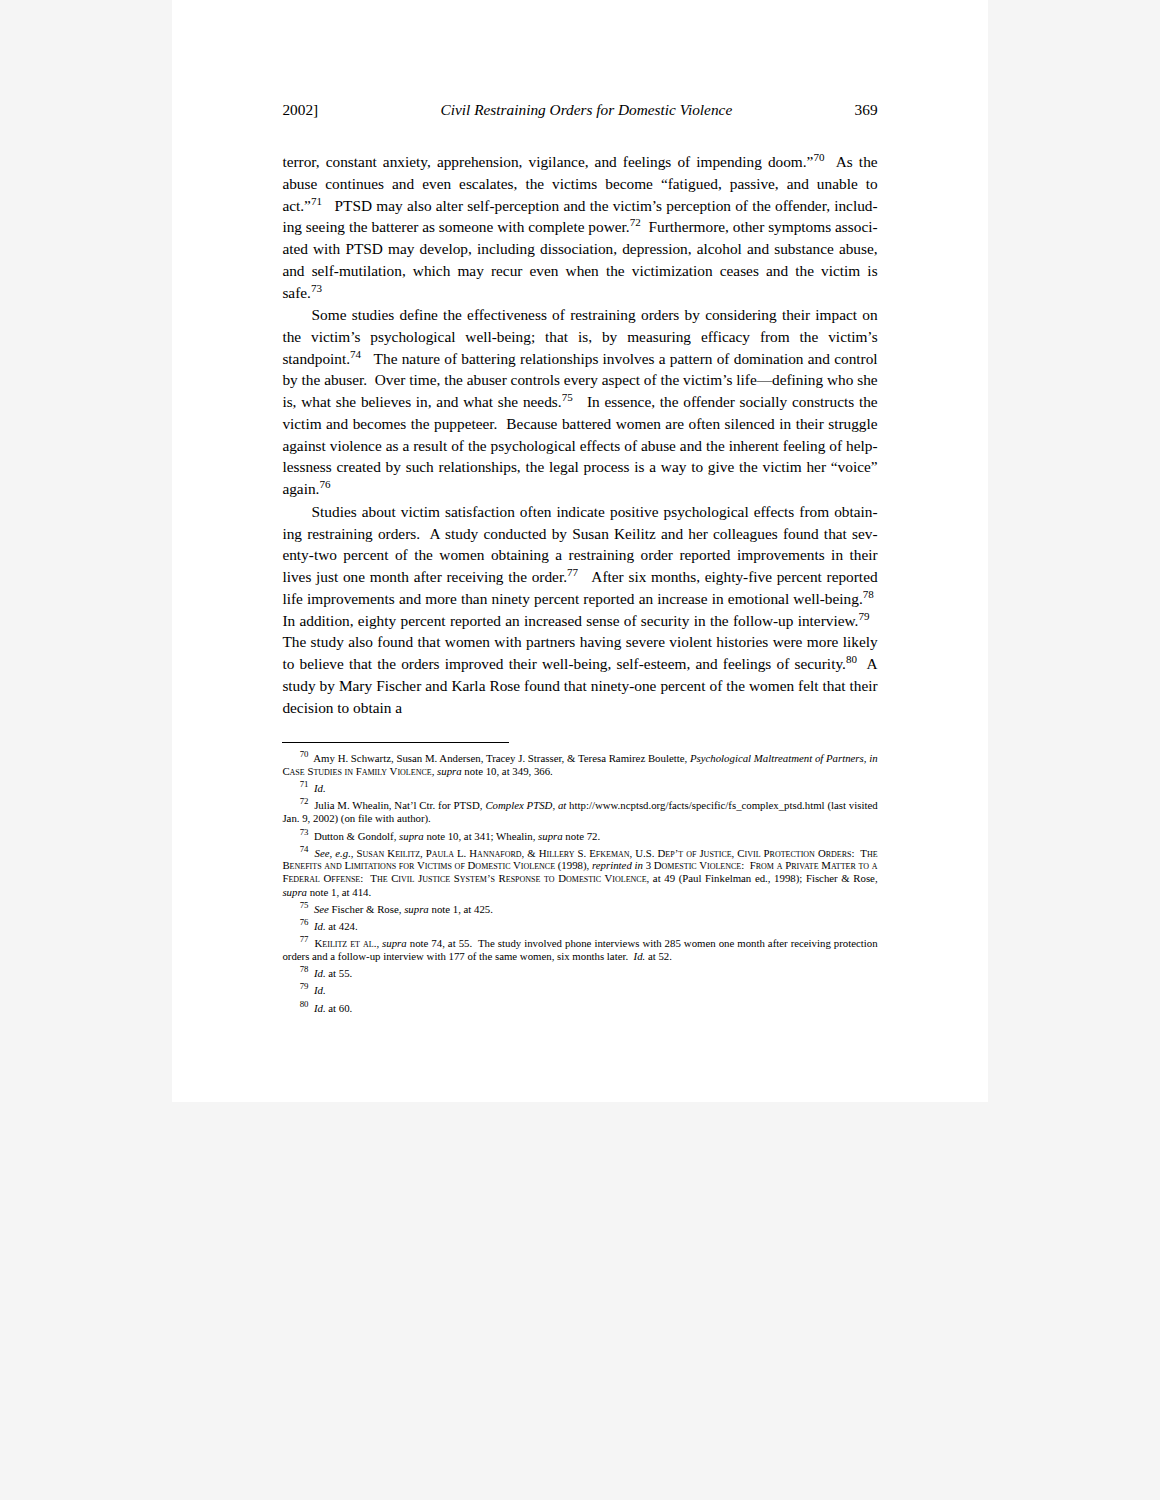2002] Civil Restraining Orders for Domestic Violence 369
terror, constant anxiety, apprehension, vigilance, and feelings of impending doom.”70 As the abuse continues and even escalates, the victims become “fatigued, passive, and unable to act.”71 PTSD may also alter self-perception and the victim’s perception of the offender, including seeing the batterer as someone with complete power.72 Furthermore, other symptoms associated with PTSD may develop, including dissociation, depression, alcohol and substance abuse, and self-mutilation, which may recur even when the victimization ceases and the victim is safe.73
Some studies define the effectiveness of restraining orders by considering their impact on the victim’s psychological well-being; that is, by measuring efficacy from the victim’s standpoint.74 The nature of battering relationships involves a pattern of domination and control by the abuser. Over time, the abuser controls every aspect of the victim’s life—defining who she is, what she believes in, and what she needs.75 In essence, the offender socially constructs the victim and becomes the puppeteer. Because battered women are often silenced in their struggle against violence as a result of the psychological effects of abuse and the inherent feeling of helplessness created by such relationships, the legal process is a way to give the victim her “voice” again.76
Studies about victim satisfaction often indicate positive psychological effects from obtaining restraining orders. A study conducted by Susan Keilitz and her colleagues found that seventy-two percent of the women obtaining a restraining order reported improvements in their lives just one month after receiving the order.77 After six months, eighty-five percent reported life improvements and more than ninety percent reported an increase in emotional well-being.78 In addition, eighty percent reported an increased sense of security in the follow-up interview.79 The study also found that women with partners having severe violent histories were more likely to believe that the orders improved their well-being, self-esteem, and feelings of security.80 A study by Mary Fischer and Karla Rose found that ninety-one percent of the women felt that their decision to obtain a
70 Amy H. Schwartz, Susan M. Andersen, Tracey J. Strasser, & Teresa Ramirez Boulette, Psychological Maltreatment of Partners, in Case Studies in Family Violence, supra note 10, at 349, 366.
71 Id.
72 Julia M. Whealin, Nat’l Ctr. for PTSD, Complex PTSD, at http://www.ncptsd.org/facts/specific/fs_complex_ptsd.html (last visited Jan. 9, 2002) (on file with author).
73 Dutton & Gondolf, supra note 10, at 341; Whealin, supra note 72.
74 See, e.g., Susan Keilitz, Paula L. Hannaford, & Hillery S. Efkeman, U.S. Dep’t of Justice, Civil Protection Orders: The Benefits and Limitations for Victims of Domestic Violence (1998), reprinted in 3 Domestic Violence: From a Private Matter to a Federal Offense: The Civil Justice System’s Response to Domestic Violence, at 49 (Paul Finkelman ed., 1998); Fischer & Rose, supra note 1, at 414.
75 See Fischer & Rose, supra note 1, at 425.
76 Id. at 424.
77 Keilitz et al., supra note 74, at 55. The study involved phone interviews with 285 women one month after receiving protection orders and a follow-up interview with 177 of the same women, six months later. Id. at 52.
78 Id. at 55.
79 Id.
80 Id. at 60.